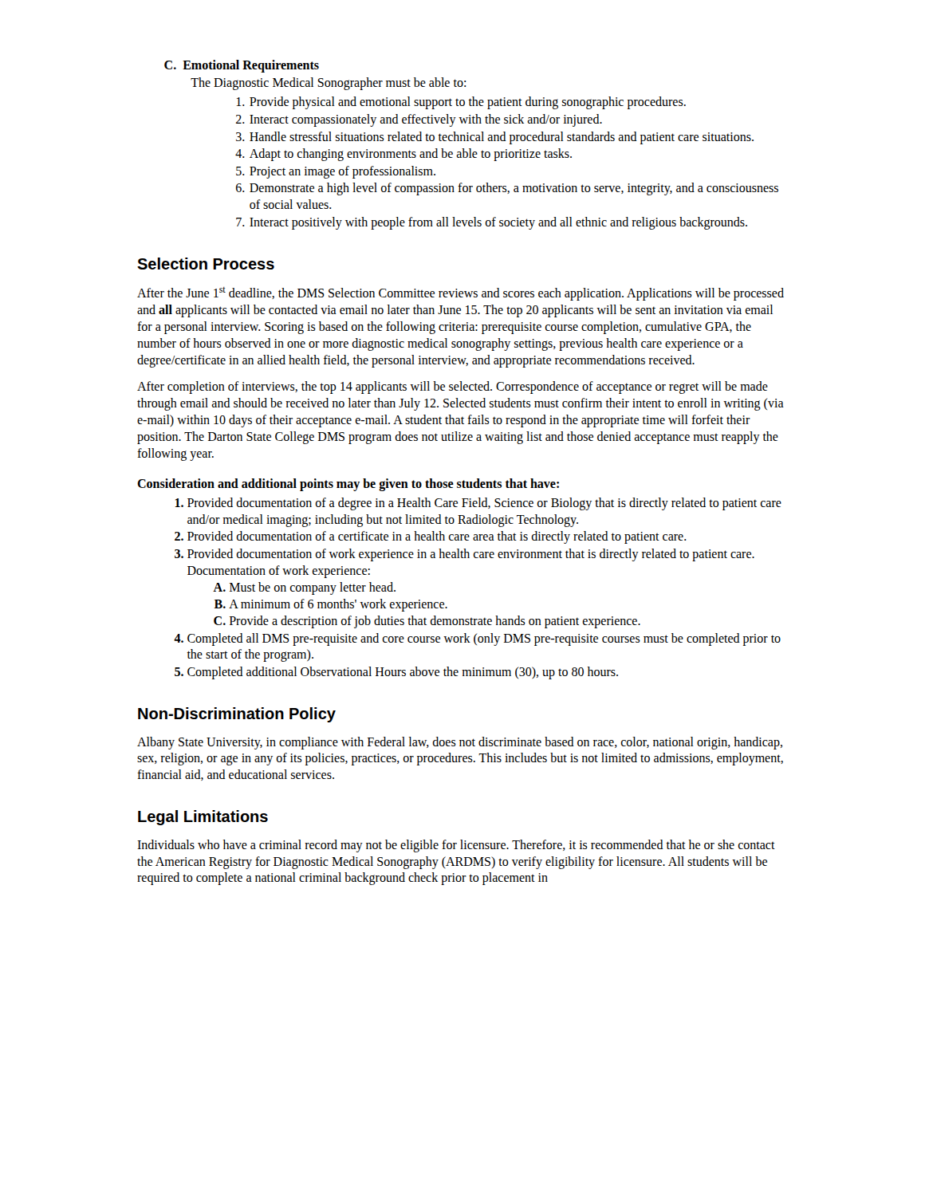C. Emotional Requirements
The Diagnostic Medical Sonographer must be able to:
Provide physical and emotional support to the patient during sonographic procedures.
Interact compassionately and effectively with the sick and/or injured.
Handle stressful situations related to technical and procedural standards and patient care situations.
Adapt to changing environments and be able to prioritize tasks.
Project an image of professionalism.
Demonstrate a high level of compassion for others, a motivation to serve, integrity, and a consciousness of social values.
Interact positively with people from all levels of society and all ethnic and religious backgrounds.
Selection Process
After the June 1st deadline, the DMS Selection Committee reviews and scores each application. Applications will be processed and all applicants will be contacted via email no later than June 15. The top 20 applicants will be sent an invitation via email for a personal interview. Scoring is based on the following criteria: prerequisite course completion, cumulative GPA, the number of hours observed in one or more diagnostic medical sonography settings, previous health care experience or a degree/certificate in an allied health field, the personal interview, and appropriate recommendations received.
After completion of interviews, the top 14 applicants will be selected. Correspondence of acceptance or regret will be made through email and should be received no later than July 12. Selected students must confirm their intent to enroll in writing (via e-mail) within 10 days of their acceptance e-mail. A student that fails to respond in the appropriate time will forfeit their position. The Darton State College DMS program does not utilize a waiting list and those denied acceptance must reapply the following year.
Consideration and additional points may be given to those students that have:
Provided documentation of a degree in a Health Care Field, Science or Biology that is directly related to patient care and/or medical imaging; including but not limited to Radiologic Technology.
Provided documentation of a certificate in a health care area that is directly related to patient care.
Provided documentation of work experience in a health care environment that is directly related to patient care. Documentation of work experience:
Must be on company letter head.
A minimum of 6 months' work experience.
Provide a description of job duties that demonstrate hands on patient experience.
Completed all DMS pre-requisite and core course work (only DMS pre-requisite courses must be completed prior to the start of the program).
Completed additional Observational Hours above the minimum (30), up to 80 hours.
Non-Discrimination Policy
Albany State University, in compliance with Federal law, does not discriminate based on race, color, national origin, handicap, sex, religion, or age in any of its policies, practices, or procedures. This includes but is not limited to admissions, employment, financial aid, and educational services.
Legal Limitations
Individuals who have a criminal record may not be eligible for licensure. Therefore, it is recommended that he or she contact the American Registry for Diagnostic Medical Sonography (ARDMS) to verify eligibility for licensure. All students will be required to complete a national criminal background check prior to placement in